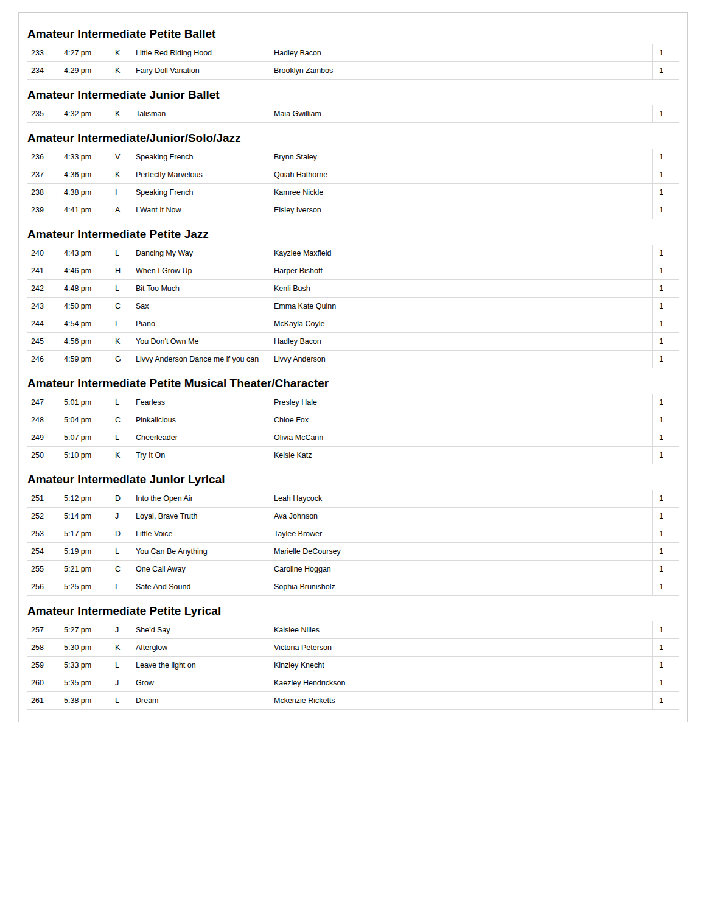Amateur Intermediate Petite Ballet
| 233 | 4:27 pm | K | Little Red Riding Hood | Hadley Bacon | 1 |
| 234 | 4:29 pm | K | Fairy Doll Variation | Brooklyn Zambos | 1 |
Amateur Intermediate Junior Ballet
| 235 | 4:32 pm | K | Talisman | Maia Gwilliam | 1 |
Amateur Intermediate/Junior/Solo/Jazz
| 236 | 4:33 pm | V | Speaking French | Brynn Staley | 1 |
| 237 | 4:36 pm | K | Perfectly Marvelous | Qoiah Hathorne | 1 |
| 238 | 4:38 pm | I | Speaking French | Kamree Nickle | 1 |
| 239 | 4:41 pm | A | I Want It Now | Eisley Iverson | 1 |
Amateur Intermediate Petite Jazz
| 240 | 4:43 pm | L | Dancing My Way | Kayzlee Maxfield | 1 |
| 241 | 4:46 pm | H | When I Grow Up | Harper Bishoff | 1 |
| 242 | 4:48 pm | L | Bit Too Much | Kenli Bush | 1 |
| 243 | 4:50 pm | C | Sax | Emma Kate Quinn | 1 |
| 244 | 4:54 pm | L | Piano | McKayla Coyle | 1 |
| 245 | 4:56 pm | K | You Don't Own Me | Hadley Bacon | 1 |
| 246 | 4:59 pm | G | Livvy Anderson Dance me if you can | Livvy Anderson | 1 |
Amateur Intermediate Petite Musical Theater/Character
| 247 | 5:01 pm | L | Fearless | Presley Hale | 1 |
| 248 | 5:04 pm | C | Pinkalicious | Chloe Fox | 1 |
| 249 | 5:07 pm | L | Cheerleader | Olivia McCann | 1 |
| 250 | 5:10 pm | K | Try It On | Kelsie Katz | 1 |
Amateur Intermediate Junior Lyrical
| 251 | 5:12 pm | D | Into the Open Air | Leah Haycock | 1 |
| 252 | 5:14 pm | J | Loyal, Brave Truth | Ava Johnson | 1 |
| 253 | 5:17 pm | D | Little Voice | Taylee Brower | 1 |
| 254 | 5:19 pm | L | You Can Be Anything | Marielle DeCoursey | 1 |
| 255 | 5:21 pm | C | One Call Away | Caroline Hoggan | 1 |
| 256 | 5:25 pm | I | Safe And Sound | Sophia Brunisholz | 1 |
Amateur Intermediate Petite Lyrical
| 257 | 5:27 pm | J | She'd Say | Kaislee Nilles | 1 |
| 258 | 5:30 pm | K | Afterglow | Victoria Peterson | 1 |
| 259 | 5:33 pm | L | Leave the light on | Kinzley Knecht | 1 |
| 260 | 5:35 pm | J | Grow | Kaezley Hendrickson | 1 |
| 261 | 5:38 pm | L | Dream | Mckenzie Ricketts | 1 |